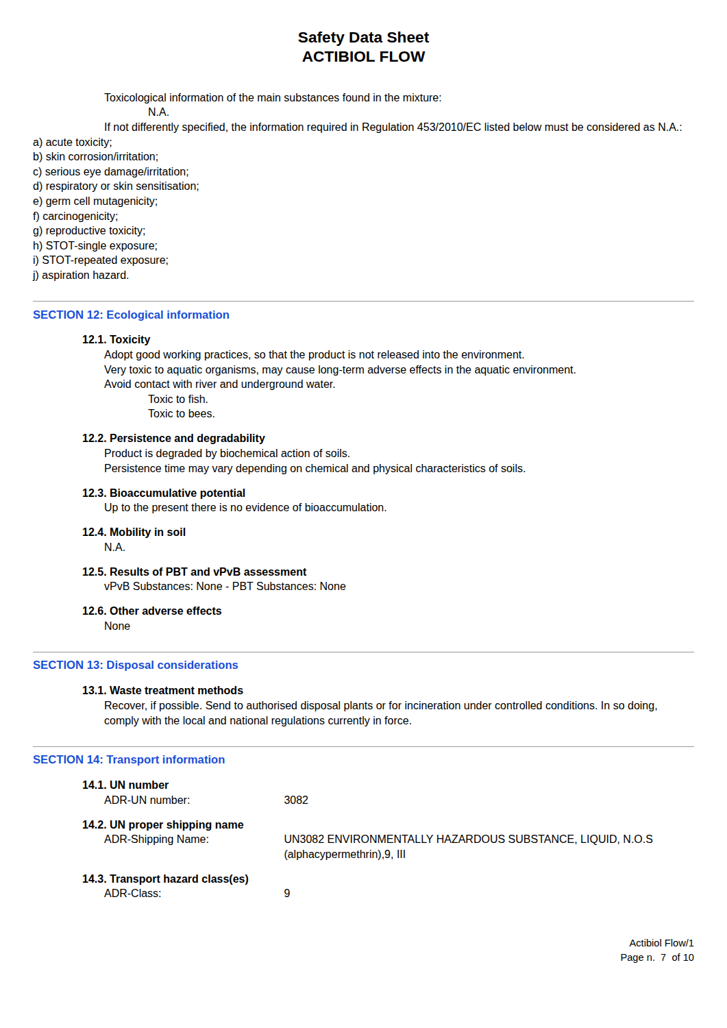Safety Data Sheet ACTIBIOL FLOW
Toxicological information of the main substances found in the mixture:
N.A.
If not differently specified, the information required in Regulation 453/2010/EC listed below must be considered as N.A.:
a) acute toxicity;
b) skin corrosion/irritation;
c) serious eye damage/irritation;
d) respiratory or skin sensitisation;
e) germ cell mutagenicity;
f) carcinogenicity;
g) reproductive toxicity;
h) STOT-single exposure;
i) STOT-repeated exposure;
j) aspiration hazard.
SECTION 12: Ecological information
12.1. Toxicity
Adopt good working practices, so that the product is not released into the environment.
Very toxic to aquatic organisms, may cause long-term adverse effects in the aquatic environment.
Avoid contact with river and underground water.
Toxic to fish.
Toxic to bees.
12.2. Persistence and degradability
Product is degraded by biochemical action of soils.
Persistence time may vary depending on chemical and physical characteristics of soils.
12.3. Bioaccumulative potential
Up to the present there is no evidence of bioaccumulation.
12.4. Mobility in soil
N.A.
12.5. Results of PBT and vPvB assessment
vPvB Substances: None - PBT Substances: None
12.6. Other adverse effects
None
SECTION 13: Disposal considerations
13.1. Waste treatment methods
Recover, if possible. Send to authorised disposal plants or for incineration under controlled conditions. In so doing, comply with the local and national regulations currently in force.
SECTION 14: Transport information
14.1. UN number
| ADR-UN number: | 3082 |
14.2. UN proper shipping name
| ADR-Shipping Name: | UN3082 ENVIRONMENTALLY HAZARDOUS SUBSTANCE, LIQUID, N.O.S (alphacypermethrin),9, III |
14.3. Transport hazard class(es)
| ADR-Class: | 9 |
Actibiol Flow/1
Page n. 7 of 10